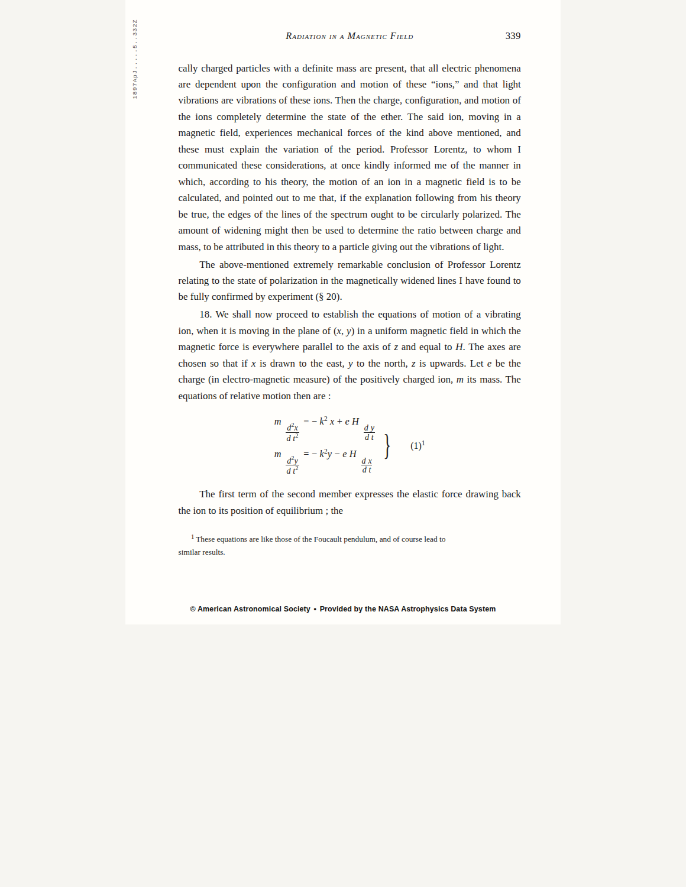1897ApJ.....5..332Z
Radiation in a Magnetic Field 339
cally charged particles with a definite mass are present, that all electric phenomena are dependent upon the configuration and motion of these “ions,” and that light vibrations are vibrations of these ions. Then the charge, configuration, and motion of the ions completely determine the state of the ether. The said ion, moving in a magnetic field, experiences mechanical forces of the kind above mentioned, and these must explain the varia­tion of the period. Professor Lorentz, to whom I communicated these considerations, at once kindly informed me of the manner in which, according to his theory, the motion of an ion in a magnetic field is to be calculated, and pointed out to me that, if the explanation following from his theory be true, the edges of the lines of the spectrum ought to be circularly polarized. The amount of widening might then be used to determine the ratio between charge and mass, to be attributed in this theory to a particle giving out the vibrations of light.
The above-mentioned extremely remarkable conclusion of Professor Lorentz relating to the state of polarization in the magnetically widened lines I have found to be fully confirmed by experiment (§ 20).
18. We shall now proceed to establish the equations of motion of a vibrating ion, when it is moving in the plane of (x, y) in a uniform magnetic field in which the magnetic force is everywhere parallel to the axis of z and equal to H. The axes are chosen so that if x is drawn to the east, y to the north, z is upwards. Let e be the charge (in electro-magnetic measure) of the positively charged ion, m its mass. The equations of relative motion then are :
m d2x d t2 = − k2 x + e H d y d t
m d2y d t2 = − k2y − e H d x d t
}
(1)1
The first term of the second member expresses the elastic force drawing back the ion to its position of equilibrium ; the
1 These equations are like those of the Foucault pendulum, and of course lead to
similar results.
© American Astronomical Society•Provided by the NASA Astrophysics Data System